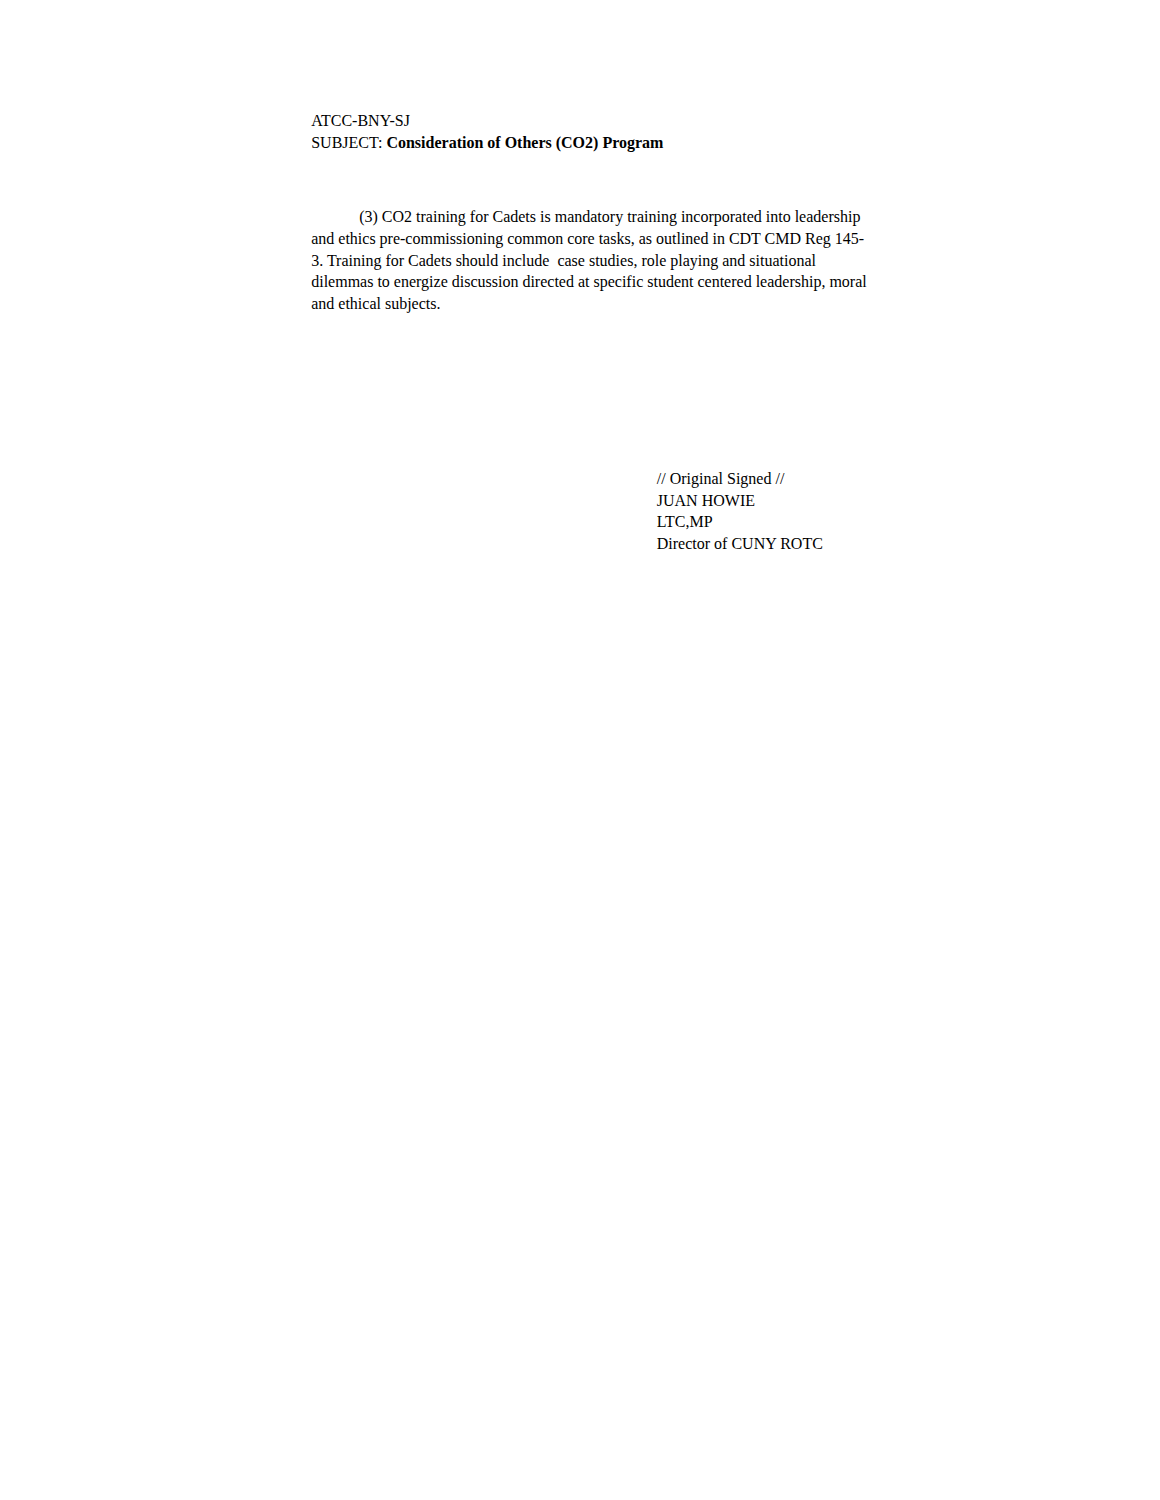ATCC-BNY-SJ
SUBJECT: Consideration of Others (CO2) Program
(3) CO2 training for Cadets is mandatory training incorporated into leadership and ethics pre-commissioning common core tasks, as outlined in CDT CMD Reg 145-3. Training for Cadets should include case studies, role playing and situational dilemmas to energize discussion directed at specific student centered leadership, moral and ethical subjects.
// Original Signed //
JUAN HOWIE
LTC,MP
Director of CUNY ROTC